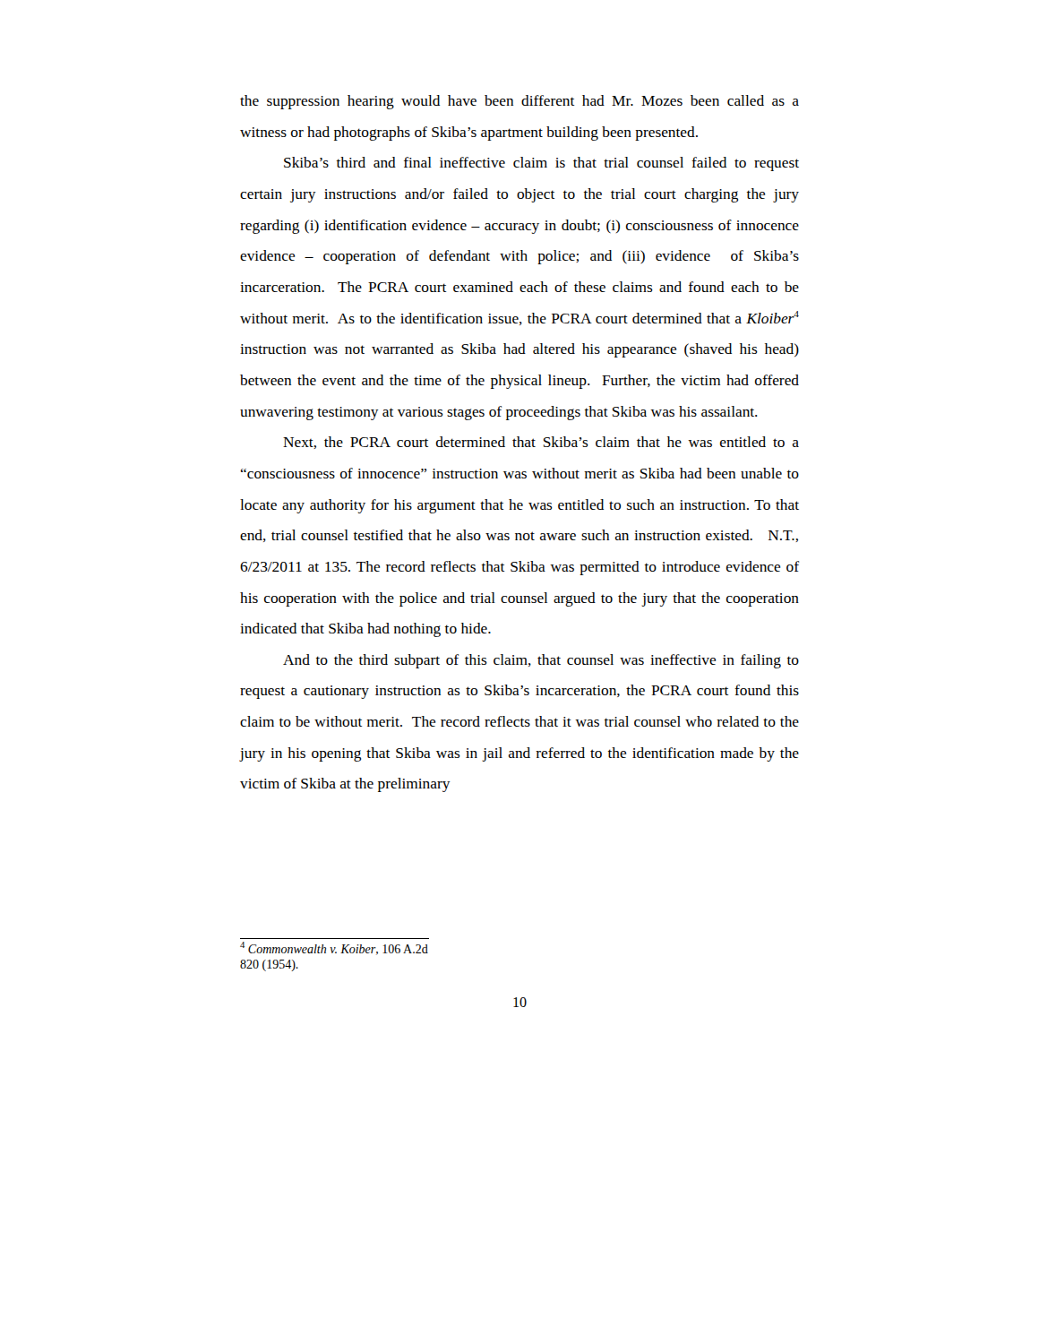the suppression hearing would have been different had Mr. Mozes been called as a witness or had photographs of Skiba’s apartment building been presented.
Skiba’s third and final ineffective claim is that trial counsel failed to request certain jury instructions and/or failed to object to the trial court charging the jury regarding (i) identification evidence – accuracy in doubt; (i) consciousness of innocence evidence – cooperation of defendant with police; and (iii) evidence of Skiba’s incarceration. The PCRA court examined each of these claims and found each to be without merit. As to the identification issue, the PCRA court determined that a Kloiber4 instruction was not warranted as Skiba had altered his appearance (shaved his head) between the event and the time of the physical lineup. Further, the victim had offered unwavering testimony at various stages of proceedings that Skiba was his assailant.
Next, the PCRA court determined that Skiba’s claim that he was entitled to a “consciousness of innocence” instruction was without merit as Skiba had been unable to locate any authority for his argument that he was entitled to such an instruction. To that end, trial counsel testified that he also was not aware such an instruction existed. N.T., 6/23/2011 at 135. The record reflects that Skiba was permitted to introduce evidence of his cooperation with the police and trial counsel argued to the jury that the cooperation indicated that Skiba had nothing to hide.
And to the third subpart of this claim, that counsel was ineffective in failing to request a cautionary instruction as to Skiba’s incarceration, the PCRA court found this claim to be without merit. The record reflects that it was trial counsel who related to the jury in his opening that Skiba was in jail and referred to the identification made by the victim of Skiba at the preliminary
4 Commonwealth v. Koiber, 106 A.2d 820 (1954).
10